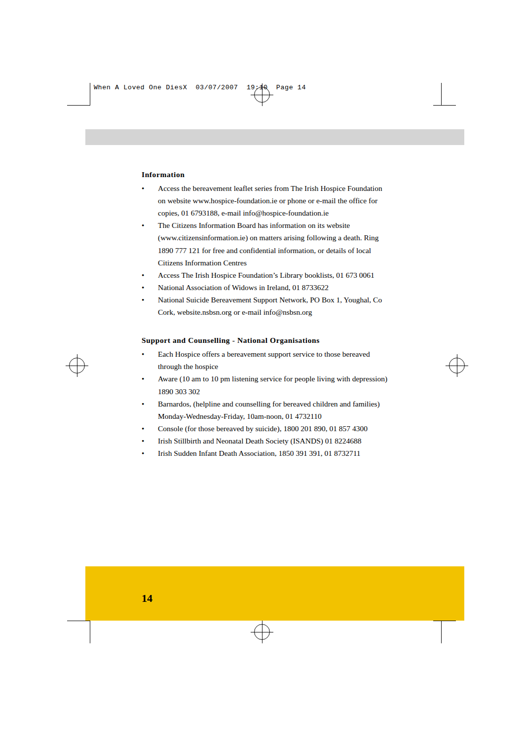When A Loved One DiesX 03/07/2007 19:10 Page 14
Information
Access the bereavement leaflet series from The Irish Hospice Foundation on website www.hospice-foundation.ie or phone or e-mail the office for copies, 01 6793188, e-mail info@hospice-foundation.ie
The Citizens Information Board has information on its website (www.citizensinformation.ie) on matters arising following a death. Ring 1890 777 121 for free and confidential information, or details of local Citizens Information Centres
Access The Irish Hospice Foundation’s Library booklists, 01 673 0061
National Association of Widows in Ireland, 01 8733622
National Suicide Bereavement Support Network, PO Box 1, Youghal, Co Cork, website.nsbsn.org or e-mail info@nsbsn.org
Support and Counselling - National Organisations
Each Hospice offers a bereavement support service to those bereaved through the hospice
Aware (10 am to 10 pm listening service for people living with depression) 1890 303 302
Barnardos, (helpline and counselling for bereaved children and families) Monday-Wednesday-Friday, 10am-noon, 01 4732110
Console (for those bereaved by suicide), 1800 201 890, 01 857 4300
Irish Stillbirth and Neonatal Death Society (ISANDS) 01 8224688
Irish Sudden Infant Death Association, 1850 391 391, 01 8732711
14